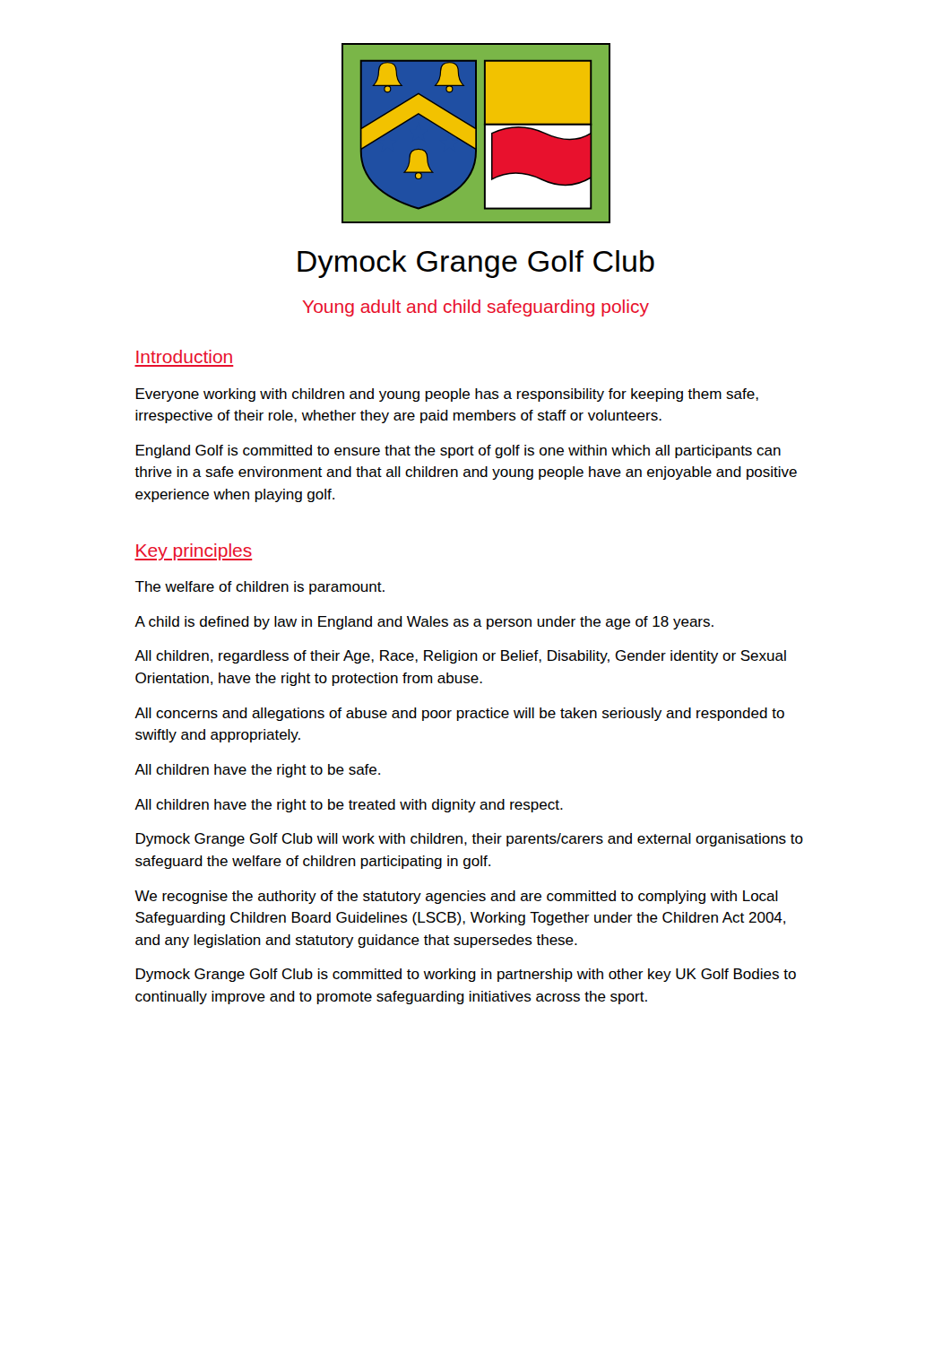Dymock Grange Golf Club
Young adult and child safeguarding policy
Introduction
Everyone working with children and young people has a responsibility for keeping them safe, irrespective of their role, whether they are paid members of staff or volunteers.
England Golf is committed to ensure that the sport of golf is one within which all participants can thrive in a safe environment and that all children and young people have an enjoyable and positive experience when playing golf.
Key principles
The welfare of children is paramount.
A child is defined by law in England and Wales as a person under the age of 18 years.
All children, regardless of their Age, Race, Religion or Belief, Disability, Gender identity or Sexual Orientation, have the right to protection from abuse.
All concerns and allegations of abuse and poor practice will be taken seriously and responded to swiftly and appropriately.
All children have the right to be safe.
All children have the right to be treated with dignity and respect.
Dymock Grange Golf Club will work with children, their parents/carers and external organisations to safeguard the welfare of children participating in golf.
We recognise the authority of the statutory agencies and are committed to complying with Local Safeguarding Children Board Guidelines (LSCB), Working Together under the Children Act 2004, and any legislation and statutory guidance that supersedes these.
Dymock Grange Golf Club is committed to working in partnership with other key UK Golf Bodies to continually improve and to promote safeguarding initiatives across the sport.